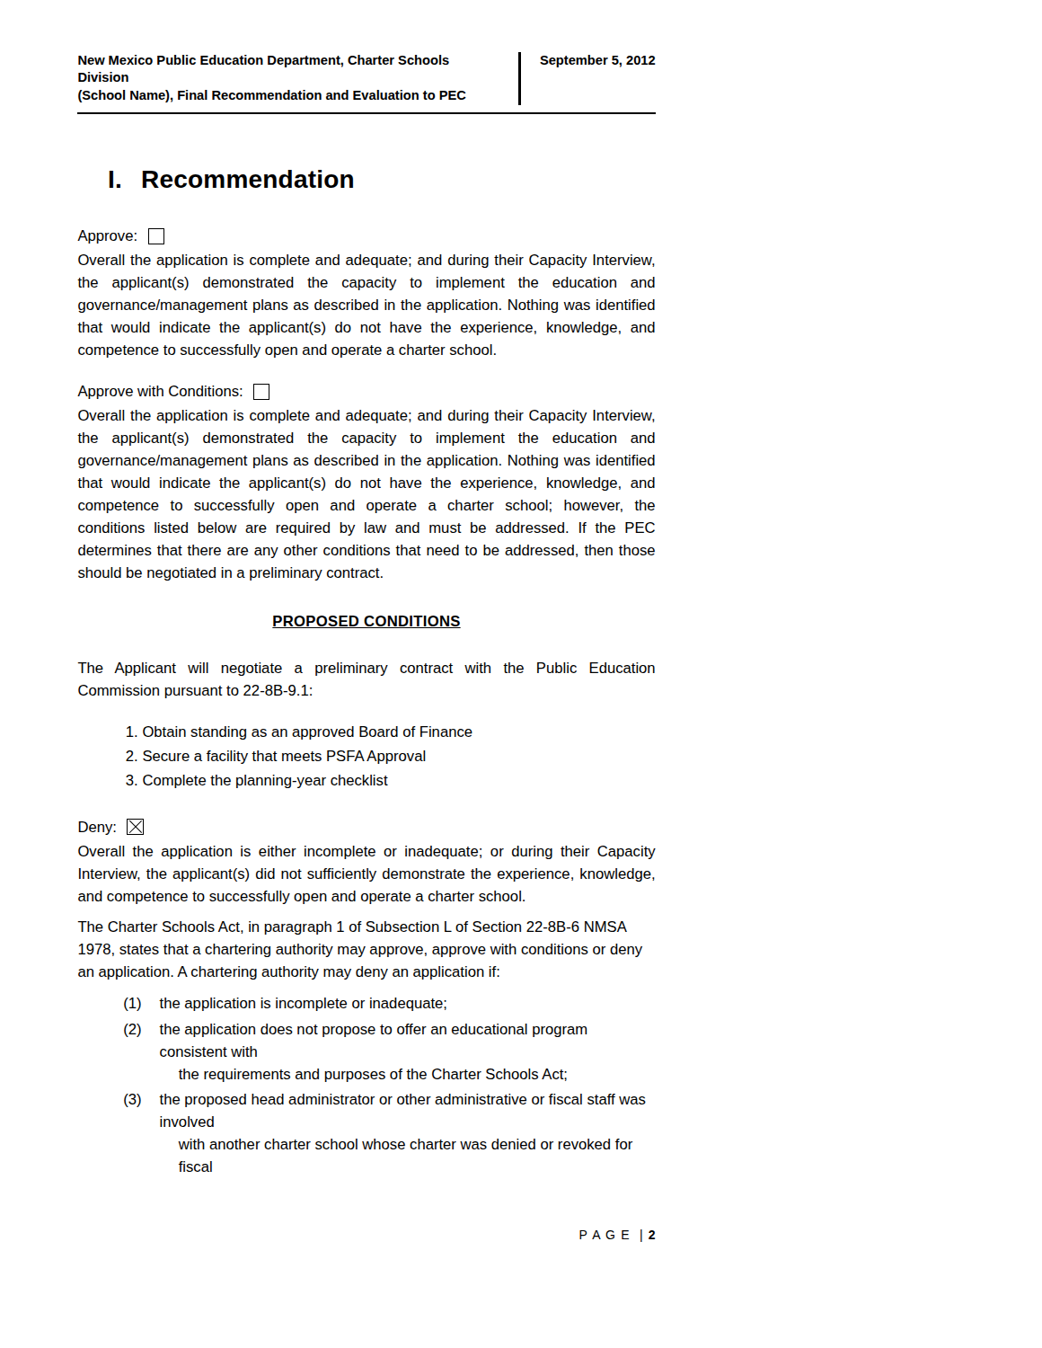New Mexico Public Education Department, Charter Schools Division
(School Name), Final Recommendation and Evaluation to PEC
September 5, 2012
I. Recommendation
Approve:
Overall the application is complete and adequate; and during their Capacity Interview, the applicant(s) demonstrated the capacity to implement the education and governance/management plans as described in the application. Nothing was identified that would indicate the applicant(s) do not have the experience, knowledge, and competence to successfully open and operate a charter school.
Approve with Conditions:
Overall the application is complete and adequate; and during their Capacity Interview, the applicant(s) demonstrated the capacity to implement the education and governance/management plans as described in the application. Nothing was identified that would indicate the applicant(s) do not have the experience, knowledge, and competence to successfully open and operate a charter school; however, the conditions listed below are required by law and must be addressed. If the PEC determines that there are any other conditions that need to be addressed, then those should be negotiated in a preliminary contract.
PROPOSED CONDITIONS
The Applicant will negotiate a preliminary contract with the Public Education Commission pursuant to 22-8B-9.1:
Obtain standing as an approved Board of Finance
Secure a facility that meets PSFA Approval
Complete the planning-year checklist
Deny:
Overall the application is either incomplete or inadequate; or during their Capacity Interview, the applicant(s) did not sufficiently demonstrate the experience, knowledge, and competence to successfully open and operate a charter school.
The Charter Schools Act, in paragraph 1 of Subsection L of Section 22-8B-6 NMSA 1978, states that a chartering authority may approve, approve with conditions or deny an application. A chartering authority may deny an application if:
(1) the application is incomplete or inadequate;
(2) the application does not propose to offer an educational program consistent with the requirements and purposes of the Charter Schools Act;
(3) the proposed head administrator or other administrative or fiscal staff was involved with another charter school whose charter was denied or revoked for fiscal
P A G E | 2